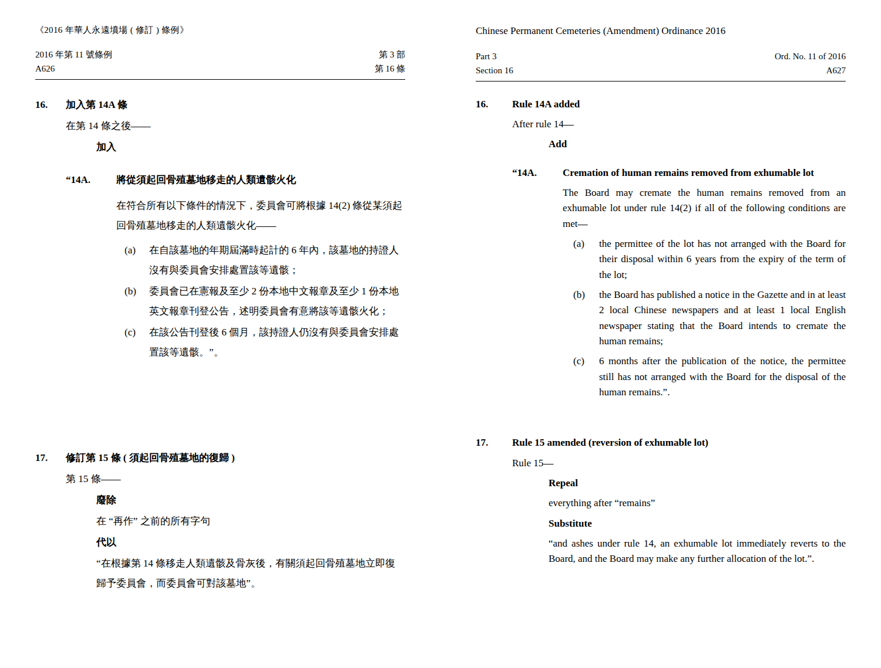《2016 年華人永遠墳場 ( 修訂 ) 條例》
2016 年第 11 號條例
A626
第 3 部
第 16 條
16.
加入第 14A 條
在第 14 條之後——
加入
“14A.
將從須起回骨殖墓地移走的人類遺骸火化
在符合所有以下條件的情況下，委員會可將根據 14(2) 條從某須起回骨殖墓地移走的人類遺骸火化——
(a)
在自該墓地的年期屆滿時起計的 6 年內，該墓地的持證人沒有與委員會安排處置該等遺骸；
(b)
委員會已在憲報及至少 2 份本地中文報章及至少 1 份本地英文報章刊登公告，述明委員會有意將該等遺骸火化；
(c)
在該公告刊登後 6 個月，該持證人仍沒有與委員會安排處置該等遺骸。”。
17.
修訂第 15 條 ( 須起回骨殖墓地的復歸 )
第 15 條——
廢除
在 “再作” 之前的所有字句
代以
“在根據第 14 條移走人類遺骸及骨灰後，有關須起回骨殖墓地立即復歸予委員會，而委員會可對該墓地”。
Chinese Permanent Cemeteries (Amendment) Ordinance 2016
Part 3
Section 16
Ord. No. 11 of 2016
A627
16.
Rule 14A added
After rule 14—
Add
“14A.
Cremation of human remains removed from exhumable lot
The Board may cremate the human remains removed from an exhumable lot under rule 14(2) if all of the following conditions are met—
(a)
the permittee of the lot has not arranged with the Board for their disposal within 6 years from the expiry of the term of the lot;
(b)
the Board has published a notice in the Gazette and in at least 2 local Chinese newspapers and at least 1 local English newspaper stating that the Board intends to cremate the human remains;
(c)
6 months after the publication of the notice, the permittee still has not arranged with the Board for the disposal of the human remains.”.
17.
Rule 15 amended (reversion of exhumable lot)
Rule 15—
Repeal
everything after “remains”
Substitute
“and ashes under rule 14, an exhumable lot immediately reverts to the Board, and the Board may make any further allocation of the lot.”.